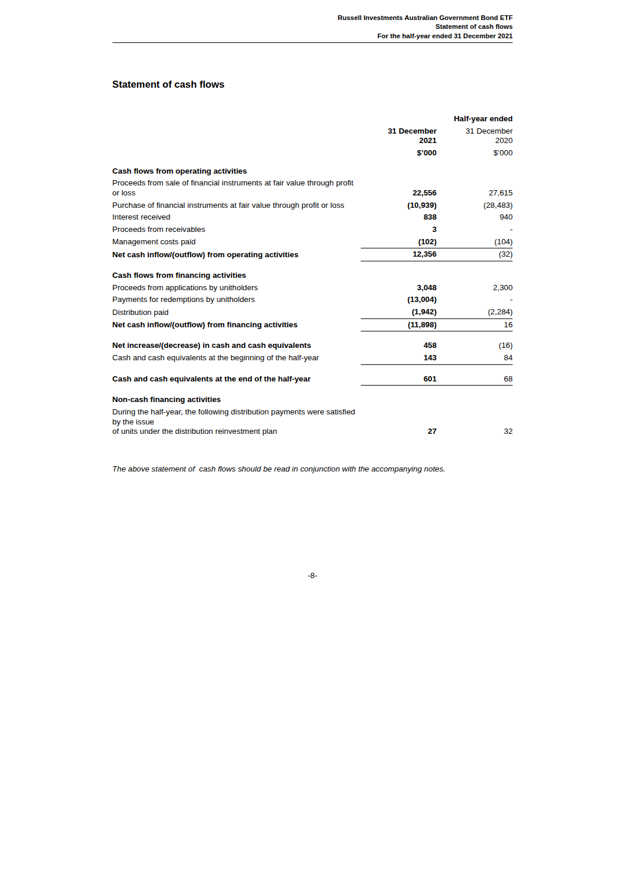Russell Investments Australian Government Bond ETF
Statement of cash flows
For the half-year ended 31 December 2021
Statement of cash flows
| | Half-year ended |
| | 31 December 2021 | 31 December 2020 |
| | $’000 | $’000 |
| Cash flows from operating activities | | |
| Proceeds from sale of financial instruments at fair value through profit or loss | 22,556 | 27,615 |
| Purchase of financial instruments at fair value through profit or loss | (10,939) | (28,483) |
| Interest received | 838 | 940 |
| Proceeds from receivables | 3 | - |
| Management costs paid | (102) | (104) |
| Net cash inflow/(outflow) from operating activities | 12,356 | (32) |
| Cash flows from financing activities | | |
| Proceeds from applications by unitholders | 3,048 | 2,300 |
| Payments for redemptions by unitholders | (13,004) | - |
| Distribution paid | (1,942) | (2,284) |
| Net cash inflow/(outflow) from financing activities | (11,898) | 16 |
| Net increase/(decrease) in cash and cash equivalents | 458 | (16) |
| Cash and cash equivalents at the beginning of the half-year | 143 | 84 |
| Cash and cash equivalents at the end of the half-year | 601 | 68 |
| Non-cash financing activities | | |
| During the half-year, the following distribution payments were satisfied by the issue of units under the distribution reinvestment plan | 27 | 32 |
The above statement of cash flows should be read in conjunction with the accompanying notes.
-8-